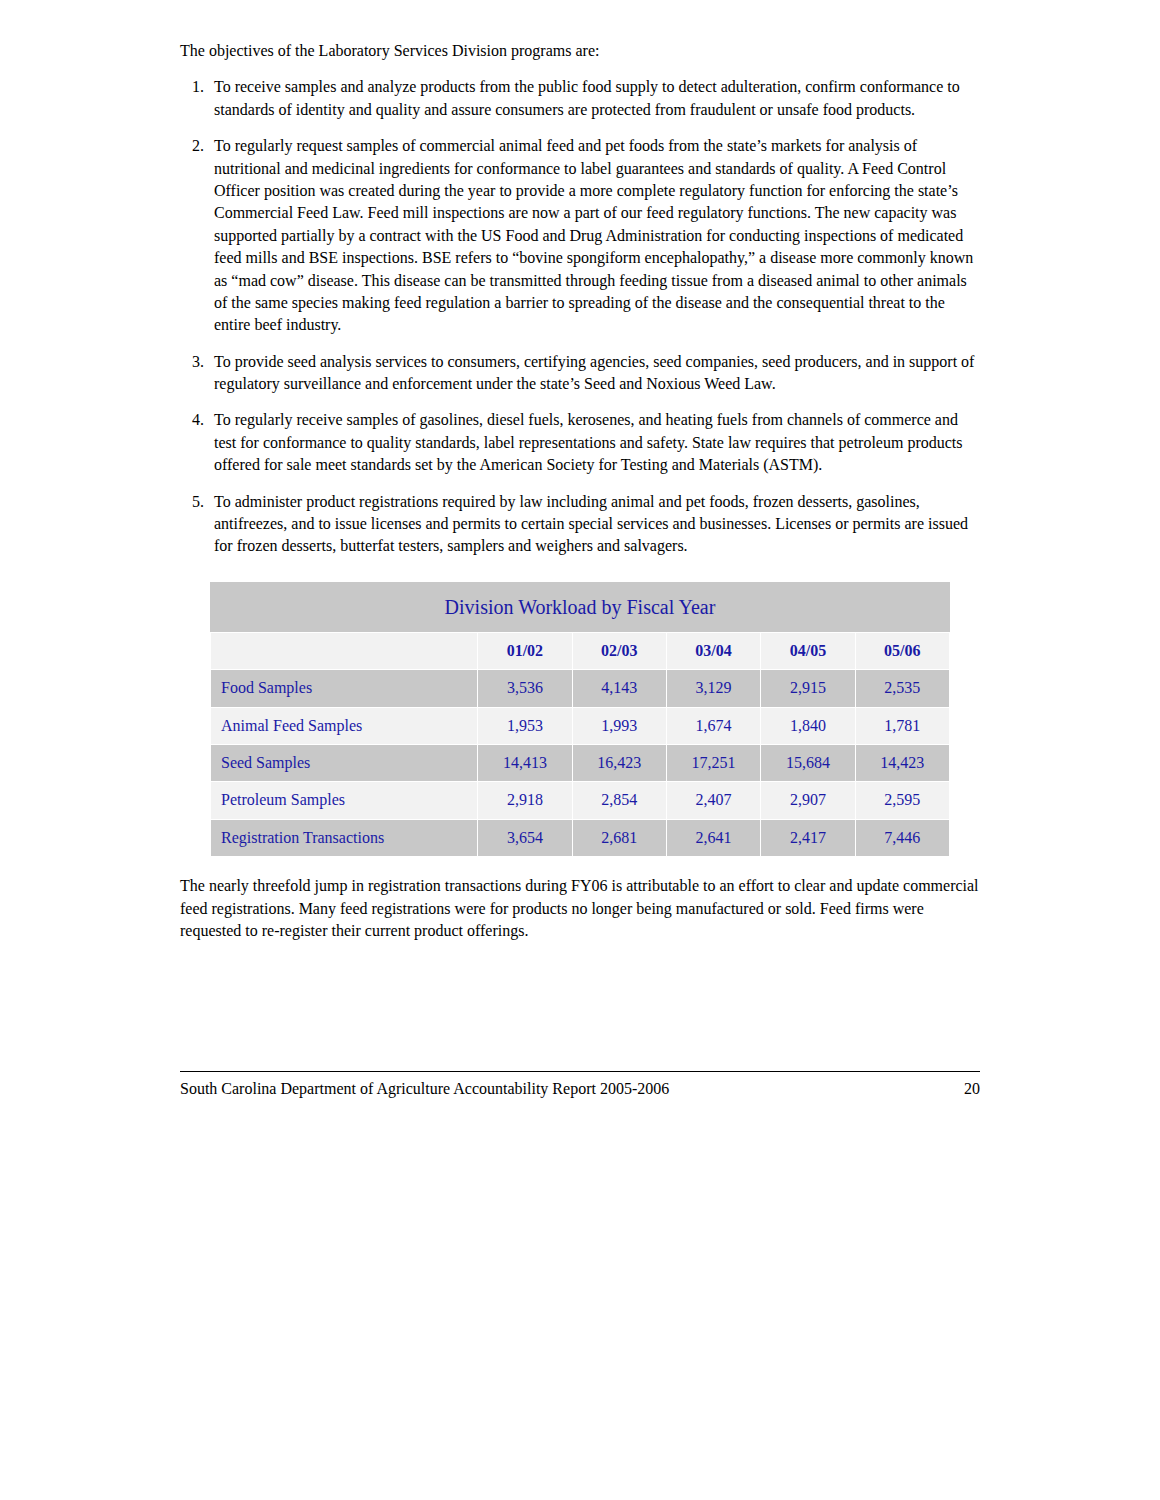The objectives of the Laboratory Services Division programs are:
To receive samples and analyze products from the public food supply to detect adulteration, confirm conformance to standards of identity and quality and assure consumers are protected from fraudulent or unsafe food products.
To regularly request samples of commercial animal feed and pet foods from the state’s markets for analysis of nutritional and medicinal ingredients for conformance to label guarantees and standards of quality. A Feed Control Officer position was created during the year to provide a more complete regulatory function for enforcing the state’s Commercial Feed Law. Feed mill inspections are now a part of our feed regulatory functions. The new capacity was supported partially by a contract with the US Food and Drug Administration for conducting inspections of medicated feed mills and BSE inspections. BSE refers to “bovine spongiform encephalopathy,” a disease more commonly known as “mad cow” disease. This disease can be transmitted through feeding tissue from a diseased animal to other animals of the same species making feed regulation a barrier to spreading of the disease and the consequential threat to the entire beef industry.
To provide seed analysis services to consumers, certifying agencies, seed companies, seed producers, and in support of regulatory surveillance and enforcement under the state’s Seed and Noxious Weed Law.
To regularly receive samples of gasolines, diesel fuels, kerosenes, and heating fuels from channels of commerce and test for conformance to quality standards, label representations and safety. State law requires that petroleum products offered for sale meet standards set by the American Society for Testing and Materials (ASTM).
To administer product registrations required by law including animal and pet foods, frozen desserts, gasolines, antifreezes, and to issue licenses and permits to certain special services and businesses. Licenses or permits are issued for frozen desserts, butterfat testers, samplers and weighers and salvagers.
Division Workload by Fiscal Year
| | 01/02 | 02/03 | 03/04 | 04/05 | 05/06 |
| --- | --- | --- | --- | --- | --- |
| Food Samples | 3,536 | 4,143 | 3,129 | 2,915 | 2,535 |
| Animal Feed Samples | 1,953 | 1,993 | 1,674 | 1,840 | 1,781 |
| Seed Samples | 14,413 | 16,423 | 17,251 | 15,684 | 14,423 |
| Petroleum Samples | 2,918 | 2,854 | 2,407 | 2,907 | 2,595 |
| Registration Transactions | 3,654 | 2,681 | 2,641 | 2,417 | 7,446 |
The nearly threefold jump in registration transactions during FY06 is attributable to an effort to clear and update commercial feed registrations. Many feed registrations were for products no longer being manufactured or sold. Feed firms were requested to re-register their current product offerings.
South Carolina Department of Agriculture Accountability Report 2005-2006 20